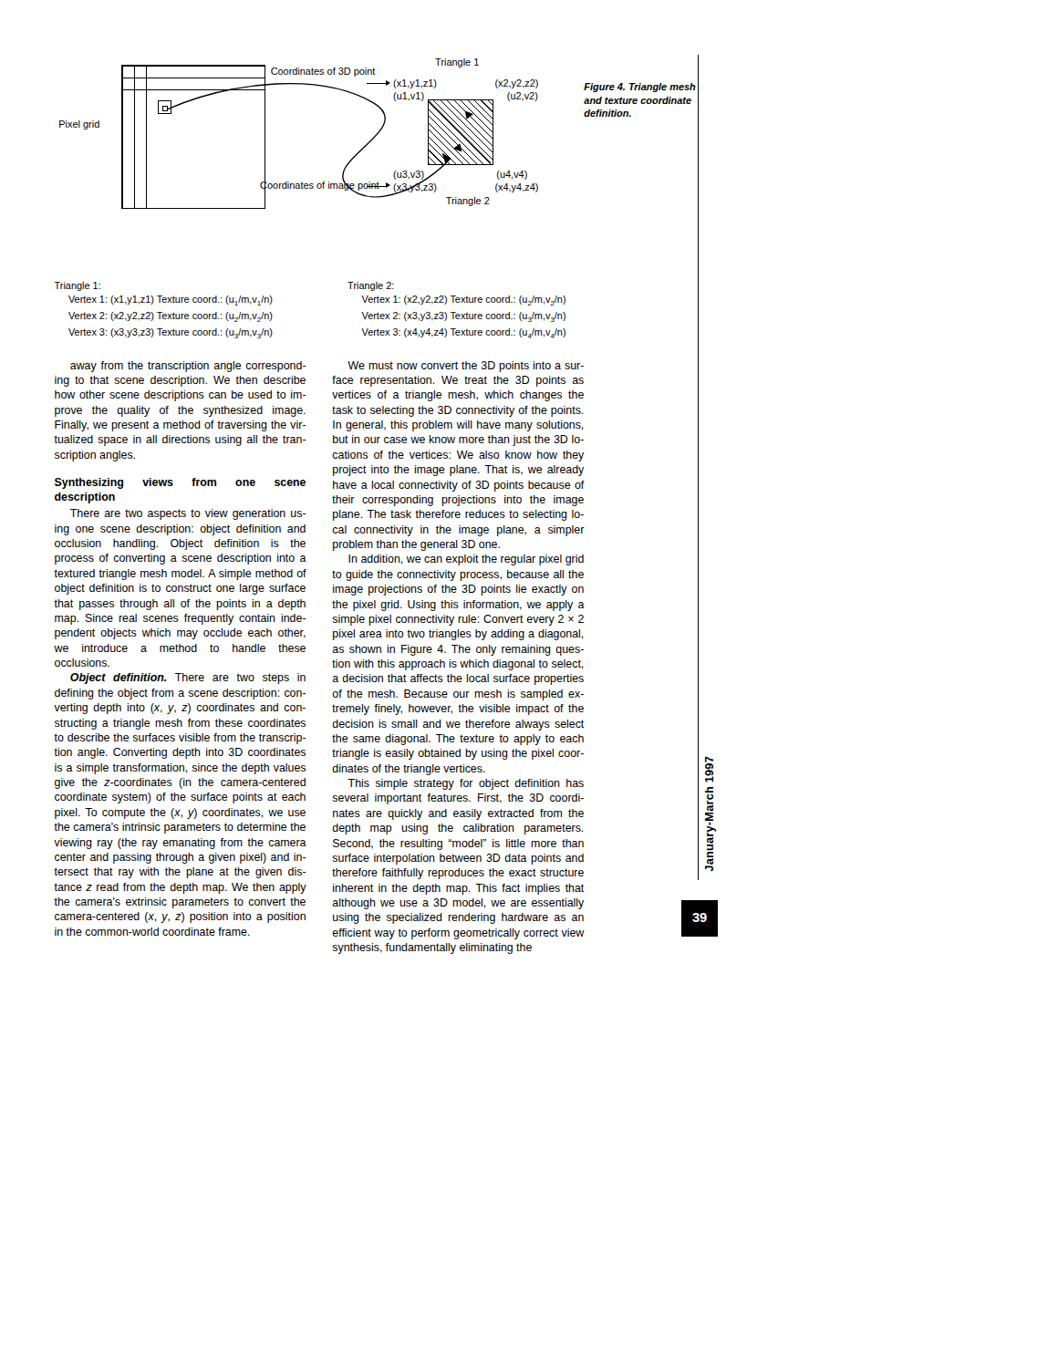Figure 4. Triangle mesh and texture coordinate definition.
Pixel grid
Triangle 1
Coordinates of 3D point
Coordinates of image point
(x1,y1,z1)
(u1,v1)
(x2,y2,z2)
(u2,v2)
(u3,v3)
(x3,y3,z3)
(u4,v4)
(x4,y4,z4)
Triangle 2
Triangle 1:
Vertex 1: (x1,y1,z1) Texture coord.: (u1/m,v1/n)
Vertex 2: (x2,y2,z2) Texture coord.: (u2/m,v2/n)
Vertex 3: (x3,y3,z3) Texture coord.: (u3/m,v3/n)
Triangle 2:
Vertex 1: (x2,y2,z2) Texture coord.: (u2/m,v2/n)
Vertex 2: (x3,y3,z3) Texture coord.: (u3/m,v3/n)
Vertex 3: (x4,y4,z4) Texture coord.: (u4/m,v4/n)
away from the transcription angle corresponding to that scene description. We then describe how other scene descriptions can be used to improve the quality of the synthesized image. Finally, we present a method of traversing the virtualized space in all directions using all the transcription angles.
Synthesizing views from one scene description
There are two aspects to view generation using one scene description: object definition and occlusion handling. Object definition is the process of converting a scene description into a textured triangle mesh model. A simple method of object definition is to construct one large surface that passes through all of the points in a depth map. Since real scenes frequently contain independent objects which may occlude each other, we introduce a method to handle these occlusions.
Object definition. There are two steps in defining the object from a scene description: converting depth into (x, y, z) coordinates and constructing a triangle mesh from these coordinates to describe the surfaces visible from the transcription angle. Converting depth into 3D coordinates is a simple transformation, since the depth values give the z-coordinates (in the camera-centered coordinate system) of the surface points at each pixel. To compute the (x, y) coordinates, we use the camera's intrinsic parameters to determine the viewing ray (the ray emanating from the camera center and passing through a given pixel) and intersect that ray with the plane at the given distance z read from the depth map. We then apply the camera's extrinsic parameters to convert the camera-centered (x, y, z) position into a position in the common-world coordinate frame.
We must now convert the 3D points into a surface representation. We treat the 3D points as vertices of a triangle mesh, which changes the task to selecting the 3D connectivity of the points. In general, this problem will have many solutions, but in our case we know more than just the 3D locations of the vertices: We also know how they project into the image plane. That is, we already have a local connectivity of 3D points because of their corresponding projections into the image plane. The task therefore reduces to selecting local connectivity in the image plane, a simpler problem than the general 3D one.
In addition, we can exploit the regular pixel grid to guide the connectivity process, because all the image projections of the 3D points lie exactly on the pixel grid. Using this information, we apply a simple pixel connectivity rule: Convert every 2 × 2 pixel area into two triangles by adding a diagonal, as shown in Figure 4. The only remaining question with this approach is which diagonal to select, a decision that affects the local surface properties of the mesh. Because our mesh is sampled extremely finely, however, the visible impact of the decision is small and we therefore always select the same diagonal. The texture to apply to each triangle is easily obtained by using the pixel coordinates of the triangle vertices.
This simple strategy for object definition has several important features. First, the 3D coordinates are quickly and easily extracted from the depth map using the calibration parameters. Second, the resulting “model” is little more than surface interpolation between 3D data points and therefore faithfully reproduces the exact structure inherent in the depth map. This fact implies that although we use a 3D model, we are essentially using the specialized rendering hardware as an efficient way to perform geometrically correct view synthesis, fundamentally eliminating the
January-March 1997
39